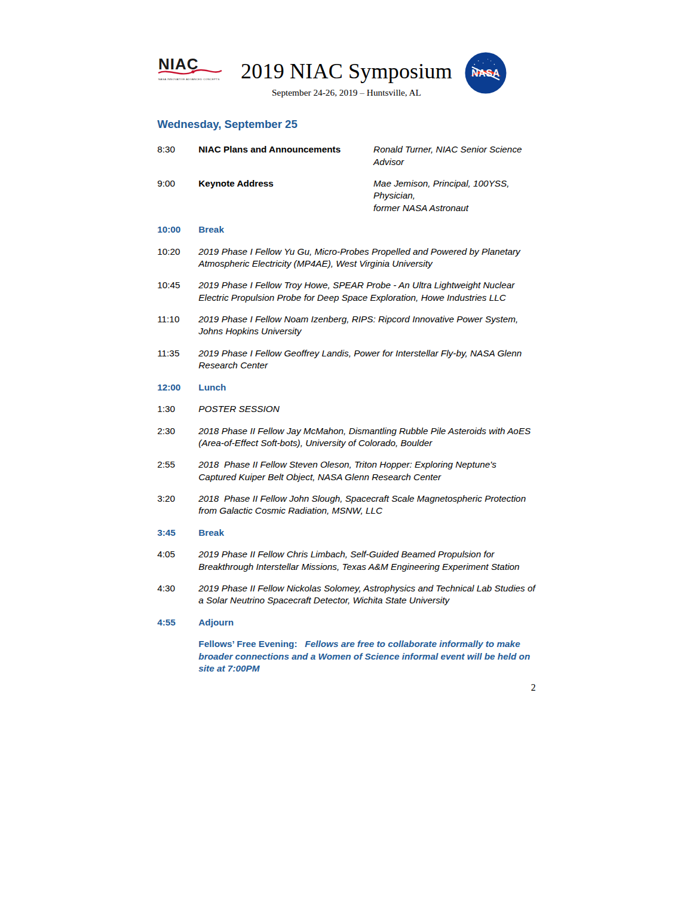NIAC NASA INNOVATIVE ADVANCED CONCEPTS
2019 NIAC Symposium
September 24-26, 2019 – Huntsville, AL
NASA
Wednesday, September 25
| 8:30 | NIAC Plans and Announcements Ronald Turner, NIAC Senior Science Advisor |
| 9:00 | Keynote Address Mae Jemison, Principal, 100YSS, Physician, former NASA Astronaut |
| 10:00 | Break |
| 10:20 | 2019 Phase I Fellow Yu Gu, Micro-Probes Propelled and Powered by Planetary Atmospheric Electricity (MP4AE), West Virginia University |
| 10:45 | 2019 Phase I Fellow Troy Howe, SPEAR Probe - An Ultra Lightweight Nuclear Electric Propulsion Probe for Deep Space Exploration, Howe Industries LLC |
| 11:10 | 2019 Phase I Fellow Noam Izenberg, RIPS: Ripcord Innovative Power System, Johns Hopkins University |
| 11:35 | 2019 Phase I Fellow Geoffrey Landis, Power for Interstellar Fly-by, NASA Glenn Research Center |
| 12:00 | Lunch |
| 1:30 | POSTER SESSION |
| 2:30 | 2018 Phase II Fellow Jay McMahon, Dismantling Rubble Pile Asteroids with AoES (Area-of-Effect Soft-bots), University of Colorado, Boulder |
| 2:55 | 2018 Phase II Fellow Steven Oleson, Triton Hopper: Exploring Neptune's Captured Kuiper Belt Object, NASA Glenn Research Center |
| 3:20 | 2018 Phase II Fellow John Slough, Spacecraft Scale Magnetospheric Protection from Galactic Cosmic Radiation, MSNW, LLC |
| 3:45 | Break |
| 4:05 | 2019 Phase II Fellow Chris Limbach, Self-Guided Beamed Propulsion for Breakthrough Interstellar Missions, Texas A&M Engineering Experiment Station |
| 4:30 | 2019 Phase II Fellow Nickolas Solomey, Astrophysics and Technical Lab Studies of a Solar Neutrino Spacecraft Detector, Wichita State University |
| 4:55 | Adjourn |
| | Fellows’ Free Evening: Fellows are free to collaborate informally to make broader connections and a Women of Science informal event will be held on site at 7:00PM |
2